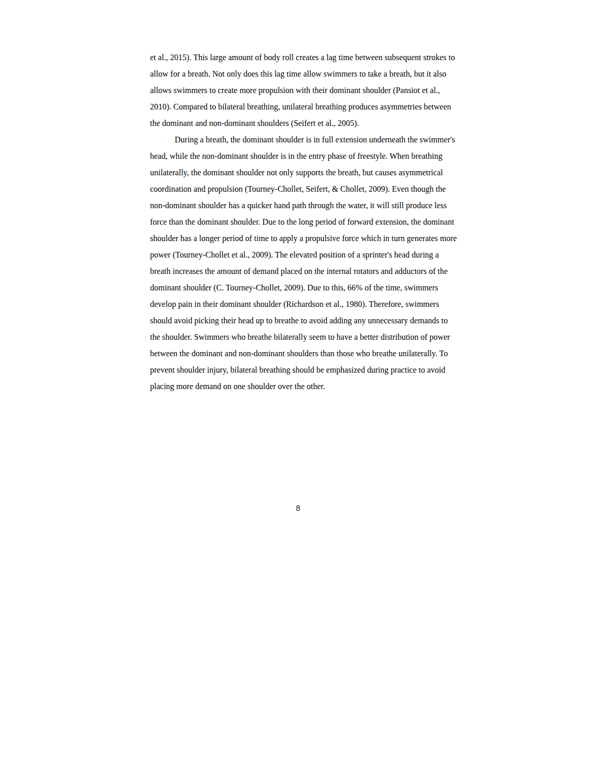et al., 2015). This large amount of body roll creates a lag time between subsequent strokes to allow for a breath. Not only does this lag time allow swimmers to take a breath, but it also allows swimmers to create more propulsion with their dominant shoulder (Pansiot et al., 2010). Compared to bilateral breathing, unilateral breathing produces asymmetries between the dominant and non-dominant shoulders (Seifert et al., 2005).
During a breath, the dominant shoulder is in full extension underneath the swimmer's head, while the non-dominant shoulder is in the entry phase of freestyle. When breathing unilaterally, the dominant shoulder not only supports the breath, but causes asymmetrical coordination and propulsion (Tourney-Chollet, Seifert, & Chollet, 2009). Even though the non-dominant shoulder has a quicker hand path through the water, it will still produce less force than the dominant shoulder. Due to the long period of forward extension, the dominant shoulder has a longer period of time to apply a propulsive force which in turn generates more power (Tourney-Chollet et al., 2009). The elevated position of a sprinter's head during a breath increases the amount of demand placed on the internal rotators and adductors of the dominant shoulder (C. Tourney-Chollet, 2009). Due to this, 66% of the time, swimmers develop pain in their dominant shoulder (Richardson et al., 1980). Therefore, swimmers should avoid picking their head up to breathe to avoid adding any unnecessary demands to the shoulder. Swimmers who breathe bilaterally seem to have a better distribution of power between the dominant and non-dominant shoulders than those who breathe unilaterally. To prevent shoulder injury, bilateral breathing should be emphasized during practice to avoid placing more demand on one shoulder over the other.
8